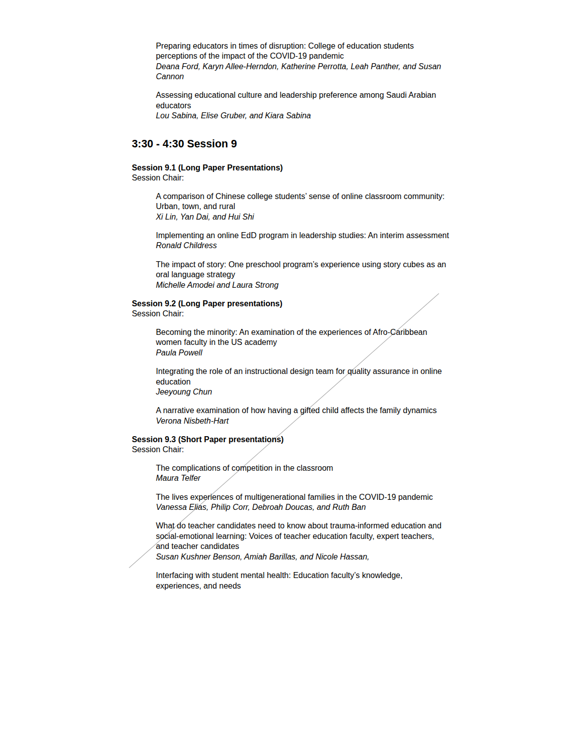Preparing educators in times of disruption: College of education students perceptions of the impact of the COVID-19 pandemic
Deana Ford, Karyn Allee-Herndon, Katherine Perrotta, Leah Panther, and Susan Cannon
Assessing educational culture and leadership preference among Saudi Arabian educators
Lou Sabina, Elise Gruber, and Kiara Sabina
3:30 - 4:30 Session 9
Session 9.1 (Long Paper Presentations)
Session Chair:
A comparison of Chinese college students’ sense of online classroom community: Urban, town, and rural
Xi Lin, Yan Dai, and Hui Shi
Implementing an online EdD program in leadership studies: An interim assessment
Ronald Childress
The impact of story: One preschool program’s experience using story cubes as an oral language strategy
Michelle Amodei and Laura Strong
Session 9.2 (Long Paper presentations)
Session Chair:
Becoming the minority: An examination of the experiences of Afro-Caribbean women faculty in the US academy
Paula Powell
Integrating the role of an instructional design team for quality assurance in online education
Jeeyoung Chun
A narrative examination of how having a gifted child affects the family dynamics
Verona Nisbeth-Hart
Session 9.3 (Short Paper presentations)
Session Chair:
The complications of competition in the classroom
Maura Telfer
The lives experiences of multigenerational families in the COVID-19 pandemic
Vanessa Elias, Philip Corr, Debroah Doucas, and Ruth Ban
What do teacher candidates need to know about trauma-informed education and social-emotional learning: Voices of teacher education faculty, expert teachers, and teacher candidates
Susan Kushner Benson, Amiah Barillas, and Nicole Hassan,
Interfacing with student mental health: Education faculty’s knowledge, experiences, and needs